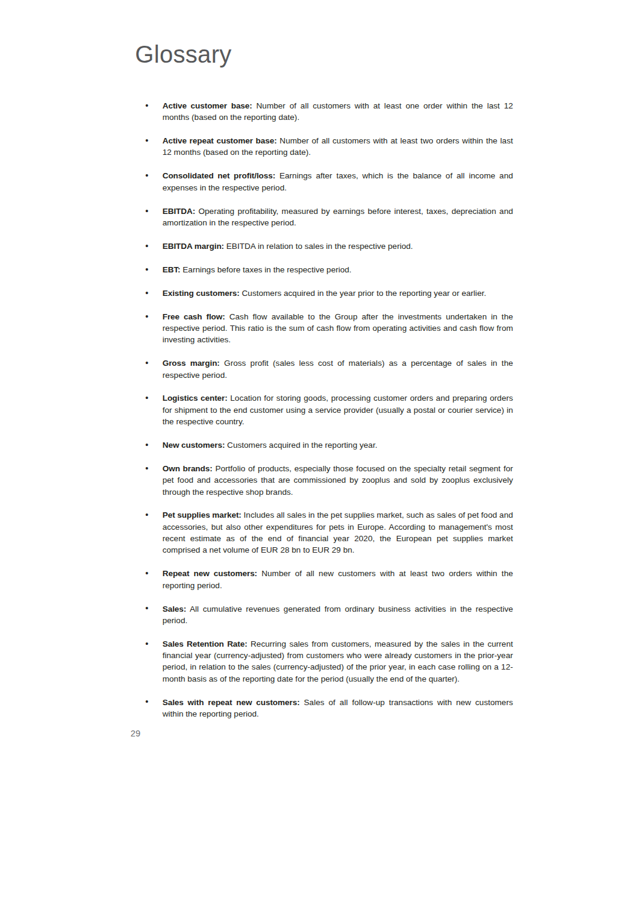Glossary
Active customer base: Number of all customers with at least one order within the last 12 months (based on the reporting date).
Active repeat customer base: Number of all customers with at least two orders within the last 12 months (based on the reporting date).
Consolidated net profit/loss: Earnings after taxes, which is the balance of all income and expenses in the respective period.
EBITDA: Operating profitability, measured by earnings before interest, taxes, depreciation and amortization in the respective period.
EBITDA margin: EBITDA in relation to sales in the respective period.
EBT: Earnings before taxes in the respective period.
Existing customers: Customers acquired in the year prior to the reporting year or earlier.
Free cash flow: Cash flow available to the Group after the investments undertaken in the respective period. This ratio is the sum of cash flow from operating activities and cash flow from investing activities.
Gross margin: Gross profit (sales less cost of materials) as a percentage of sales in the respective period.
Logistics center: Location for storing goods, processing customer orders and preparing orders for shipment to the end customer using a service provider (usually a postal or courier service) in the respective country.
New customers: Customers acquired in the reporting year.
Own brands: Portfolio of products, especially those focused on the specialty retail segment for pet food and accessories that are commissioned by zooplus and sold by zooplus exclusively through the respective shop brands.
Pet supplies market: Includes all sales in the pet supplies market, such as sales of pet food and accessories, but also other expenditures for pets in Europe. According to management's most recent estimate as of the end of financial year 2020, the European pet supplies market comprised a net volume of EUR 28 bn to EUR 29 bn.
Repeat new customers: Number of all new customers with at least two orders within the reporting period.
Sales: All cumulative revenues generated from ordinary business activities in the respective period.
Sales Retention Rate: Recurring sales from customers, measured by the sales in the current financial year (currency-adjusted) from customers who were already customers in the prior-year period, in relation to the sales (currency-adjusted) of the prior year, in each case rolling on a 12-month basis as of the reporting date for the period (usually the end of the quarter).
Sales with repeat new customers: Sales of all follow-up transactions with new customers within the reporting period.
29